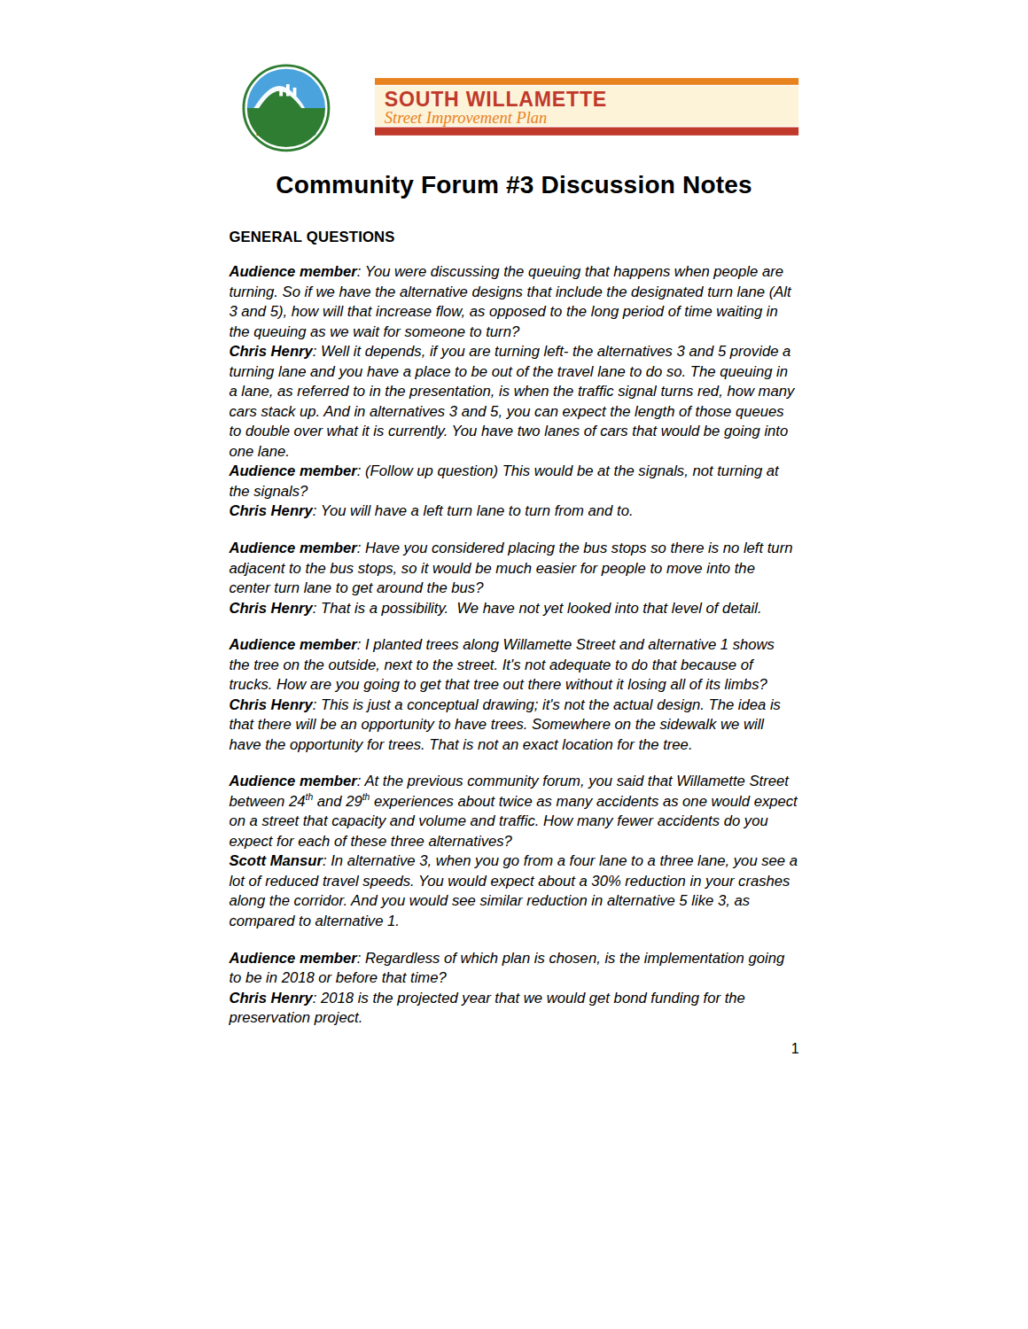Eugene
SOUTH WILLAMETTE Street Improvement Plan
Community Forum #3 Discussion Notes
GENERAL QUESTIONS
Audience member: You were discussing the queuing that happens when people are turning. So if we have the alternative designs that include the designated turn lane (Alt 3 and 5), how will that increase flow, as opposed to the long period of time waiting in the queuing as we wait for someone to turn?
Chris Henry: Well it depends, if you are turning left- the alternatives 3 and 5 provide a turning lane and you have a place to be out of the travel lane to do so. The queuing in a lane, as referred to in the presentation, is when the traffic signal turns red, how many cars stack up. And in alternatives 3 and 5, you can expect the length of those queues to double over what it is currently. You have two lanes of cars that would be going into one lane.
Audience member: (Follow up question) This would be at the signals, not turning at the signals?
Chris Henry: You will have a left turn lane to turn from and to.
Audience member: Have you considered placing the bus stops so there is no left turn adjacent to the bus stops, so it would be much easier for people to move into the center turn lane to get around the bus?
Chris Henry: That is a possibility. We have not yet looked into that level of detail.
Audience member: I planted trees along Willamette Street and alternative 1 shows the tree on the outside, next to the street. It's not adequate to do that because of trucks. How are you going to get that tree out there without it losing all of its limbs?
Chris Henry: This is just a conceptual drawing; it's not the actual design. The idea is that there will be an opportunity to have trees. Somewhere on the sidewalk we will have the opportunity for trees. That is not an exact location for the tree.
Audience member: At the previous community forum, you said that Willamette Street between 24th and 29th experiences about twice as many accidents as one would expect on a street that capacity and volume and traffic. How many fewer accidents do you expect for each of these three alternatives?
Scott Mansur: In alternative 3, when you go from a four lane to a three lane, you see a lot of reduced travel speeds. You would expect about a 30% reduction in your crashes along the corridor. And you would see similar reduction in alternative 5 like 3, as compared to alternative 1.
Audience member: Regardless of which plan is chosen, is the implementation going to be in 2018 or before that time?
Chris Henry: 2018 is the projected year that we would get bond funding for the preservation project.
1